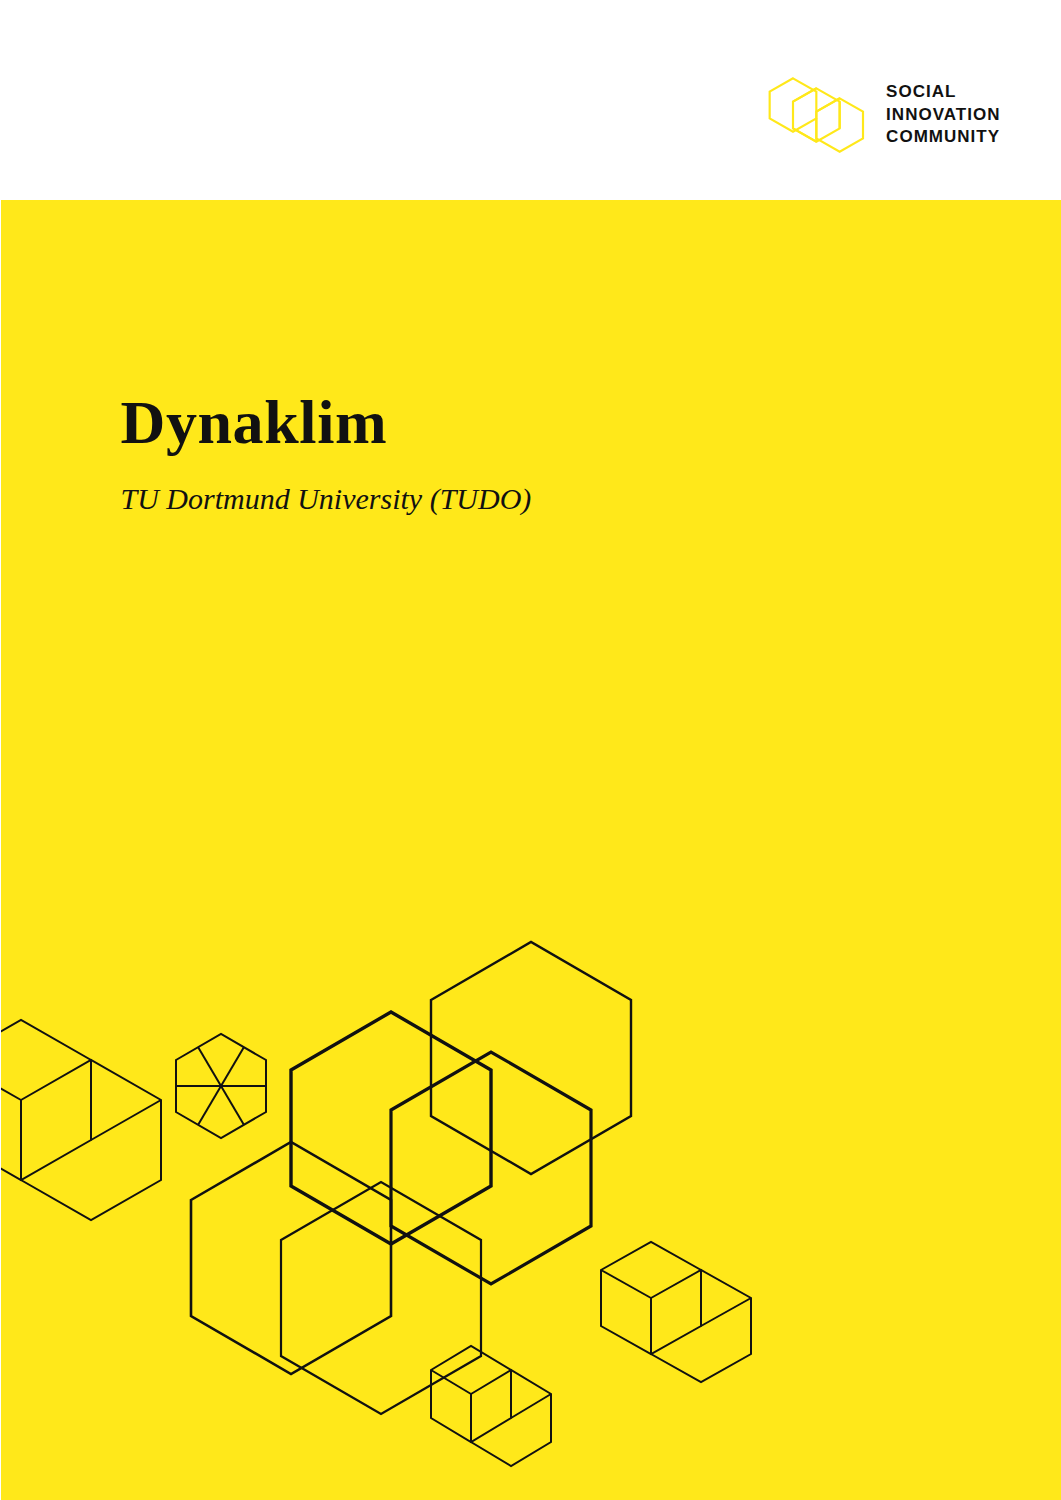Social
Innovation
Community
Dynaklim
TU Dortmund University (TUDO)